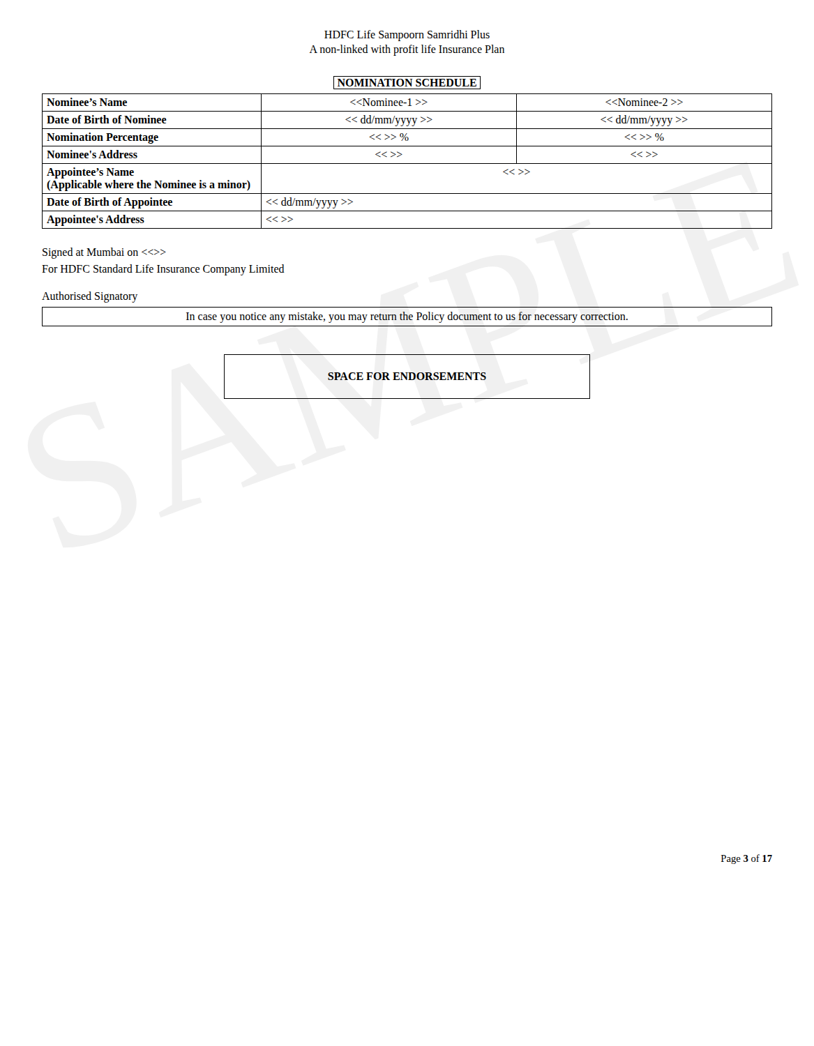SAMPLE
HDFC Life Sampoorn Samridhi Plus
A non-linked with profit life Insurance Plan
NOMINATION SCHEDULE
| Nominee’s Name | <<Nominee-1 >> | <<Nominee-2 >> |
| Date of Birth of Nominee | << dd/mm/yyyy >> | << dd/mm/yyyy >> |
| Nomination Percentage | << >> % | << >> % |
| Nominee's Address | << >> | << >> |
| Appointee’s Name (Applicable where the Nominee is a minor) | << >> |
| Date of Birth of Appointee | << dd/mm/yyyy >> |
| Appointee's Address | << >> |
Signed at Mumbai on <<>>
For HDFC Standard Life Insurance Company Limited
Authorised Signatory
In case you notice any mistake, you may return the Policy document to us for necessary correction.
SPACE FOR ENDORSEMENTS
Page 3 of 17